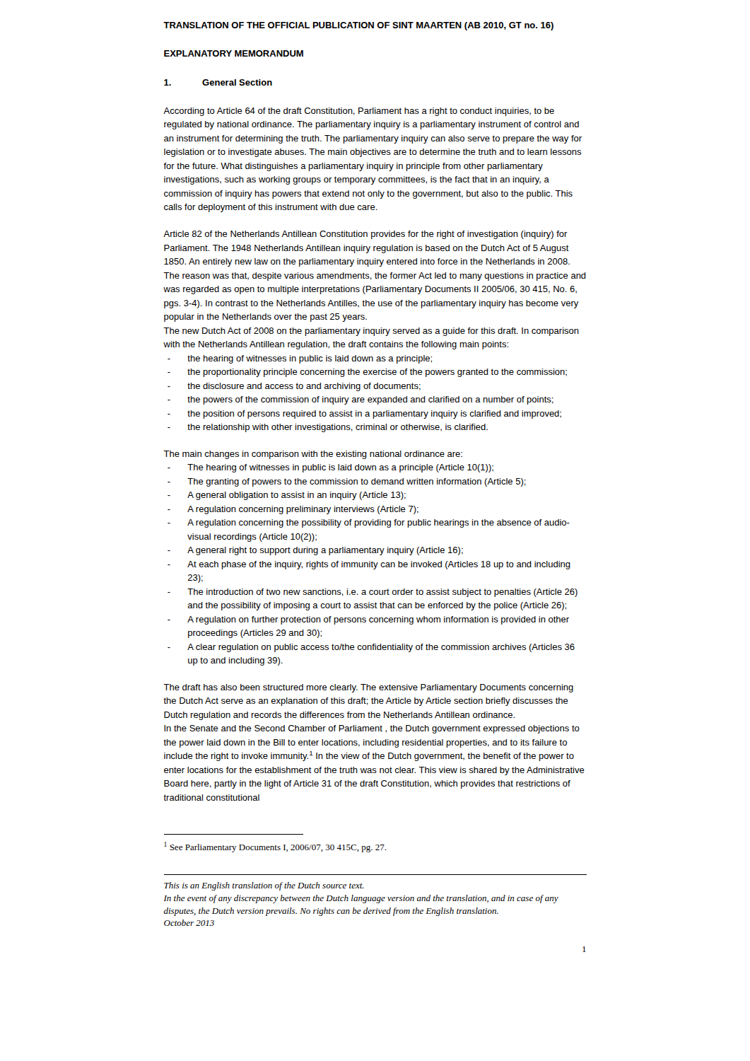TRANSLATION OF THE OFFICIAL PUBLICATION OF SINT MAARTEN (AB 2010, GT no. 16)
EXPLANATORY MEMORANDUM
1. General Section
According to Article 64 of the draft Constitution, Parliament has a right to conduct inquiries, to be regulated by national ordinance. The parliamentary inquiry is a parliamentary instrument of control and an instrument for determining the truth. The parliamentary inquiry can also serve to prepare the way for legislation or to investigate abuses. The main objectives are to determine the truth and to learn lessons for the future. What distinguishes a parliamentary inquiry in principle from other parliamentary investigations, such as working groups or temporary committees, is the fact that in an inquiry, a commission of inquiry has powers that extend not only to the government, but also to the public. This calls for deployment of this instrument with due care.
Article 82 of the Netherlands Antillean Constitution provides for the right of investigation (inquiry) for Parliament. The 1948 Netherlands Antillean inquiry regulation is based on the Dutch Act of 5 August 1850. An entirely new law on the parliamentary inquiry entered into force in the Netherlands in 2008. The reason was that, despite various amendments, the former Act led to many questions in practice and was regarded as open to multiple interpretations (Parliamentary Documents II 2005/06, 30 415, No. 6, pgs. 3-4). In contrast to the Netherlands Antilles, the use of the parliamentary inquiry has become very popular in the Netherlands over the past 25 years.
The new Dutch Act of 2008 on the parliamentary inquiry served as a guide for this draft. In comparison with the Netherlands Antillean regulation, the draft contains the following main points:
the hearing of witnesses in public is laid down as a principle;
the proportionality principle concerning the exercise of the powers granted to the commission;
the disclosure and access to and archiving of documents;
the powers of the commission of inquiry are expanded and clarified on a number of points;
the position of persons required to assist in a parliamentary inquiry is clarified and improved;
the relationship with other investigations, criminal or otherwise, is clarified.
The main changes in comparison with the existing national ordinance are:
The hearing of witnesses in public is laid down as a principle (Article 10(1));
The granting of powers to the commission to demand written information (Article 5);
A general obligation to assist in an inquiry (Article 13);
A regulation concerning preliminary interviews (Article 7);
A regulation concerning the possibility of providing for public hearings in the absence of audio-visual recordings (Article 10(2));
A general right to support during a parliamentary inquiry (Article 16);
At each phase of the inquiry, rights of immunity can be invoked (Articles 18 up to and including 23);
The introduction of two new sanctions, i.e. a court order to assist subject to penalties (Article 26) and the possibility of imposing a court to assist that can be enforced by the police (Article 26);
A regulation on further protection of persons concerning whom information is provided in other proceedings (Articles 29 and 30);
A clear regulation on public access to/the confidentiality of the commission archives (Articles 36 up to and including 39).
The draft has also been structured more clearly. The extensive Parliamentary Documents concerning the Dutch Act serve as an explanation of this draft; the Article by Article section briefly discusses the Dutch regulation and records the differences from the Netherlands Antillean ordinance.
In the Senate and the Second Chamber of Parliament , the Dutch government expressed objections to the power laid down in the Bill to enter locations, including residential properties, and to its failure to include the right to invoke immunity.1 In the view of the Dutch government, the benefit of the power to enter locations for the establishment of the truth was not clear. This view is shared by the Administrative Board here, partly in the light of Article 31 of the draft Constitution, which provides that restrictions of traditional constitutional
1 See Parliamentary Documents I, 2006/07, 30 415C, pg. 27.
This is an English translation of the Dutch source text.
In the event of any discrepancy between the Dutch language version and the translation, and in case of any disputes, the Dutch version prevails. No rights can be derived from the English translation.
October 2013
1